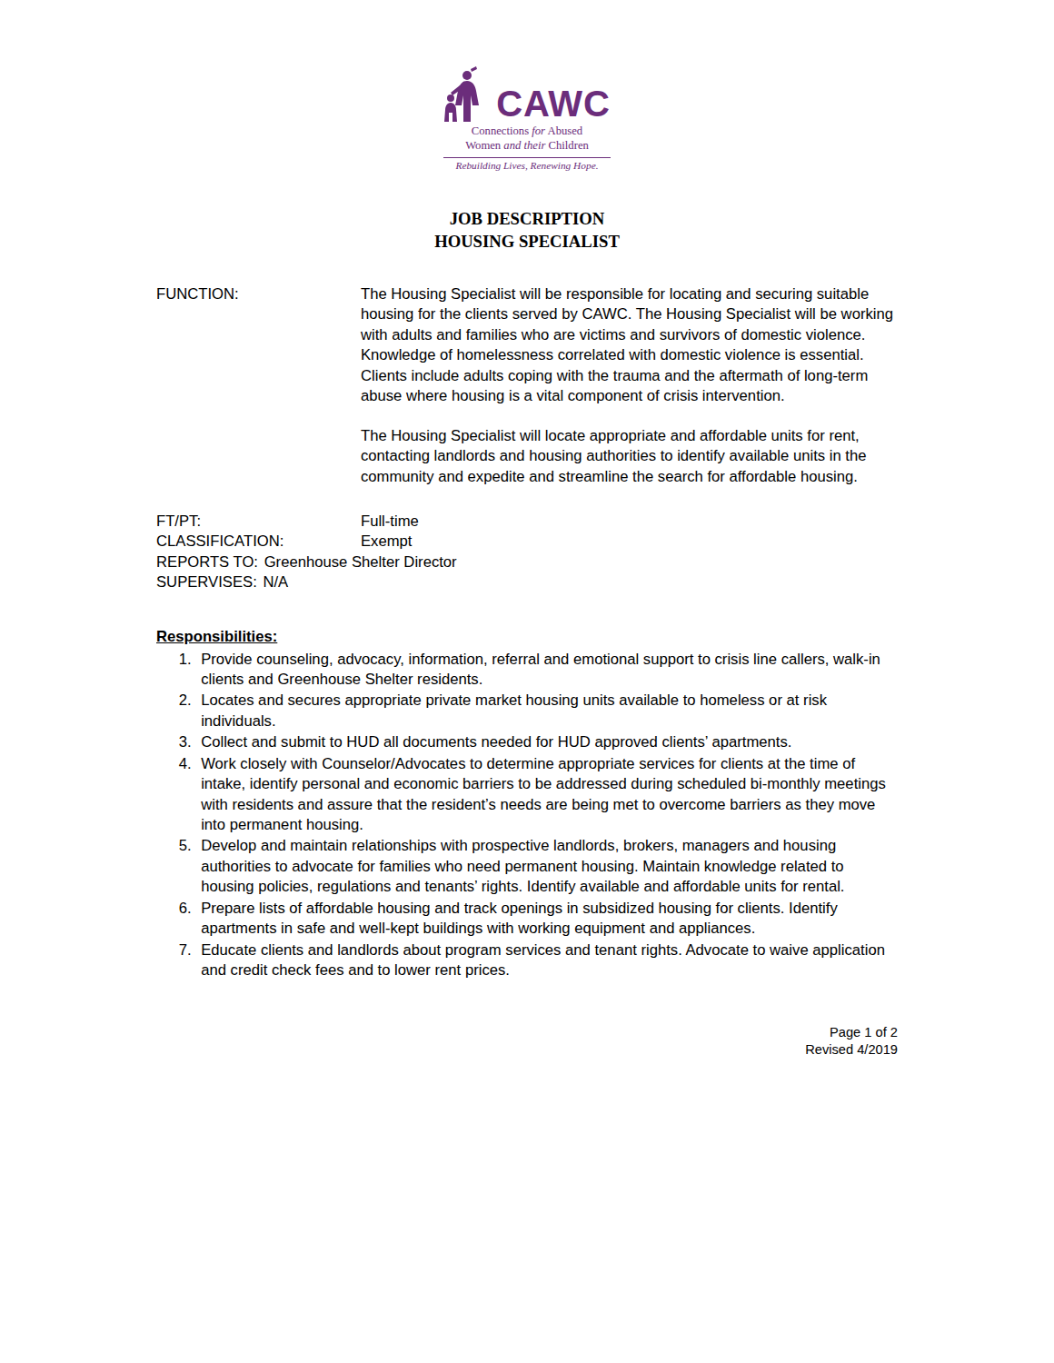CAWC
Connections for Abused
Women and their Children
Rebuilding Lives, Renewing Hope.
JOB DESCRIPTIONHOUSING SPECIALIST
FUNCTION:
The Housing Specialist will be responsible for locating and securing suitable housing for the clients served by CAWC. The Housing Specialist will be working with adults and families who are victims and survivors of domestic violence. Knowledge of homelessness correlated with domestic violence is essential. Clients include adults coping with the trauma and the aftermath of long-term abuse where housing is a vital component of crisis intervention.
The Housing Specialist will locate appropriate and affordable units for rent, contacting landlords and housing authorities to identify available units in the community and expedite and streamline the search for affordable housing.
FT/PT:
Full-time
CLASSIFICATION:
Exempt
REPORTS TO: Greenhouse Shelter Director
SUPERVISES: N/A
Responsibilities:
Provide counseling, advocacy, information, referral and emotional support to crisis line callers, walk-in clients and Greenhouse Shelter residents.
Locates and secures appropriate private market housing units available to homeless or at risk individuals.
Collect and submit to HUD all documents needed for HUD approved clients’ apartments.
Work closely with Counselor/Advocates to determine appropriate services for clients at the time of intake, identify personal and economic barriers to be addressed during scheduled bi-monthly meetings with residents and assure that the resident’s needs are being met to overcome barriers as they move into permanent housing.
Develop and maintain relationships with prospective landlords, brokers, managers and housing authorities to advocate for families who need permanent housing. Maintain knowledge related to housing policies, regulations and tenants’ rights. Identify available and affordable units for rental.
Prepare lists of affordable housing and track openings in subsidized housing for clients. Identify apartments in safe and well-kept buildings with working equipment and appliances.
Educate clients and landlords about program services and tenant rights. Advocate to waive application and credit check fees and to lower rent prices.
Page 1 of 2
Revised 4/2019